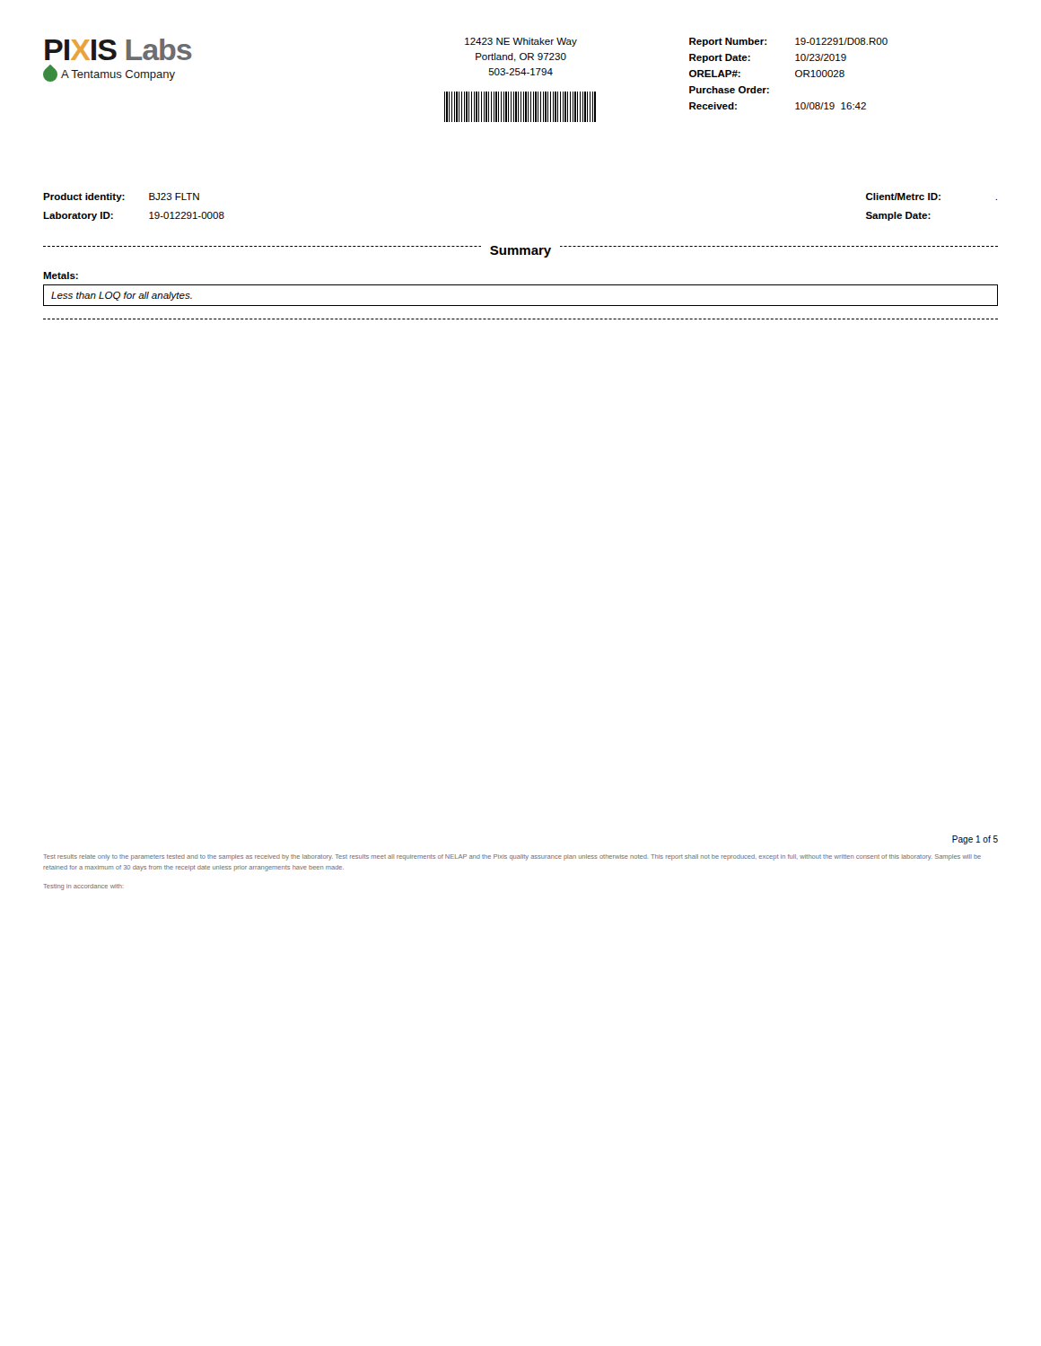PI XIS Labs
A Tentamus Company
12423 NE Whitaker Way
Portland, OR 97230
503-254-1794
Report Number:
19-012291/D08.R00
Report Date:
10/23/2019
ORELAP#:
OR100028
Purchase Order:
Received:
10/08/19 16:42
Product identity:
BJ23 FLTN
Laboratory ID:
19-012291-0008
Client/Metrc ID:
.
Sample Date:
Summary
Metals:
Less than LOQ for all analytes.
Page 1 of 5
Test results relate only to the parameters tested and to the samples as received by the laboratory. Test results meet all requirements of NELAP and the Pixis quality assurance plan unless otherwise noted. This report shall not be reproduced, except in full, without the written consent of this laboratory. Samples will be retained for a maximum of 30 days from the receipt date unless prior arrangements have been made.
Testing in accordance with: